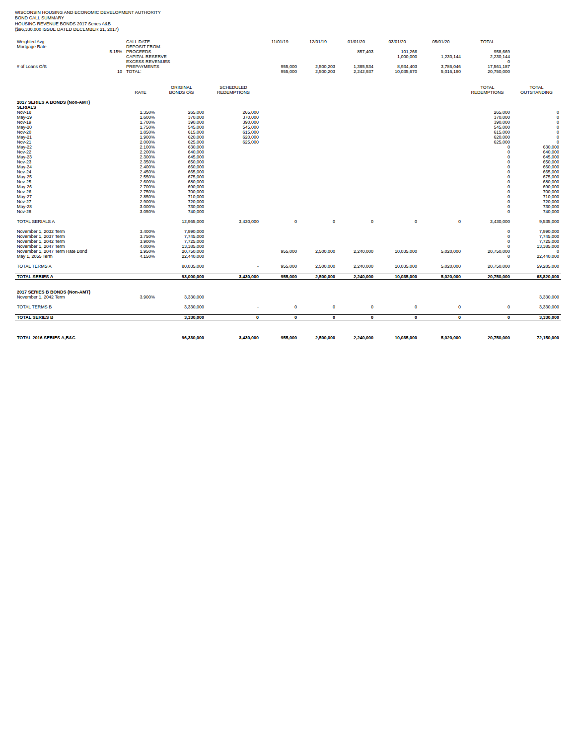WISCONSIN HOUSING AND ECONOMIC DEVELOPMENT AUTHORITY
BOND CALL SUMMARY
HOUSING REVENUE BONDS 2017 Series A&B
($96,330,000 ISSUE DATED DECEMBER 21, 2017)
| Weighted Avg. | | CALL DATE: | | 11/01/19 | 12/01/19 | 01/01/20 | 03/01/20 | 05/01/20 | TOTAL | |
| Mortgage Rate | | DEPOSIT FROM: | | | | | | | | |
| | 5.15% | PROCEEDS | | | | 857,403 | 101,266 | | 958,669 | |
| | | CAPITAL RESERVE | | | | | 1,000,000 | 1,230,144 | 2,230,144 | |
| | | EXCESS REVENUES | | | | | | | 0 | |
| # of Loans O/S | | PREPAYMENTS | | 955,000 | 2,500,203 | 1,385,534 | 8,934,403 | 3,786,046 | 17,561,187 | |
| | 10 | TOTAL: | | 955,000 | 2,500,203 | 2,242,937 | 10,035,670 | 5,016,190 | 20,750,000 | |
| | | ORIGINAL | SCHEDULED | | | | | | TOTAL | TOTAL |
| | RATE | BONDS O\S | REDEMPTIONS | | | | | | REDEMPTIONS | OUTSTANDING |
| 2017 SERIES A BONDS (Non-AMT) | |
| SERIALS | |
| Nov-18 | 1.350% | 265,000 | 265,000 | | | | | | 265,000 | 0 |
| May-19 | 1.600% | 370,000 | 370,000 | | | | | | 370,000 | 0 |
| Nov-19 | 1.700% | 390,000 | 390,000 | | | | | | 390,000 | 0 |
| May-20 | 1.750% | 545,000 | 545,000 | | | | | | 545,000 | 0 |
| Nov-20 | 1.850% | 615,000 | 615,000 | | | | | | 615,000 | 0 |
| May-21 | 1.900% | 620,000 | 620,000 | | | | | | 620,000 | 0 |
| Nov-21 | 2.000% | 625,000 | 625,000 | | | | | | 625,000 | 0 |
| May-22 | 2.100% | 630,000 | | | | | | | 0 | 630,000 |
| Nov-22 | 2.200% | 640,000 | | | | | | | 0 | 640,000 |
| May-23 | 2.300% | 645,000 | | | | | | | 0 | 645,000 |
| Nov-23 | 2.350% | 650,000 | | | | | | | 0 | 650,000 |
| May-24 | 2.400% | 660,000 | | | | | | | 0 | 660,000 |
| Nov-24 | 2.450% | 665,000 | | | | | | | 0 | 665,000 |
| May-25 | 2.550% | 675,000 | | | | | | | 0 | 675,000 |
| Nov-25 | 2.600% | 680,000 | | | | | | | 0 | 680,000 |
| May-26 | 2.700% | 690,000 | | | | | | | 0 | 690,000 |
| Nov-26 | 2.750% | 700,000 | | | | | | | 0 | 700,000 |
| May-27 | 2.850% | 710,000 | | | | | | | 0 | 710,000 |
| Nov-27 | 2.900% | 720,000 | | | | | | | 0 | 720,000 |
| May-28 | 3.000% | 730,000 | | | | | | | 0 | 730,000 |
| Nov-28 | 3.050% | 740,000 | | | | | | | 0 | 740,000 |
| TOTAL SERIALS A | | 12,965,000 | 3,430,000 | 0 | 0 | 0 | 0 | 0 | 3,430,000 | 9,535,000 |
| November 1, 2032 Term | 3.400% | 7,990,000 | | | | | | | 0 | 7,990,000 |
| November 1, 2037 Term | 3.750% | 7,745,000 | | | | | | | 0 | 7,745,000 |
| November 1, 2042 Term | 3.900% | 7,725,000 | | | | | | | 0 | 7,725,000 |
| November 1, 2047 Term | 4.000% | 13,385,000 | | | | | | | 0 | 13,385,000 |
| November 1, 2047 Term Rate Bond | 1.950% | 20,750,000 | | 955,000 | 2,500,000 | 2,240,000 | 10,035,000 | 5,020,000 | 20,750,000 | 0 |
| May 1, 2055 Term | 4.150% | 22,440,000 | | | | | | | 0 | 22,440,000 |
| TOTAL TERMS A | | 80,035,000 | - | 955,000 | 2,500,000 | 2,240,000 | 10,035,000 | 5,020,000 | 20,750,000 | 59,285,000 |
| TOTAL SERIES A | | 93,000,000 | 3,430,000 | 955,000 | 2,500,000 | 2,240,000 | 10,035,000 | 5,020,000 | 20,750,000 | 68,820,000 |
| 2017 SERIES B BONDS (Non-AMT) | |
| November 1, 2042 Term | 3.900% | 3,330,000 | | | | | | | | 3,330,000 |
| TOTAL TERMS B | | 3,330,000 | - | 0 | 0 | 0 | 0 | 0 | 0 | 3,330,000 |
| TOTAL SERIES B | | 3,330,000 | 0 | 0 | 0 | 0 | 0 | 0 | 0 | 3,330,000 |
| TOTAL 2016 SERIES A,B&C | | 96,330,000 | 3,430,000 | 955,000 | 2,500,000 | 2,240,000 | 10,035,000 | 5,020,000 | 20,750,000 | 72,150,000 |